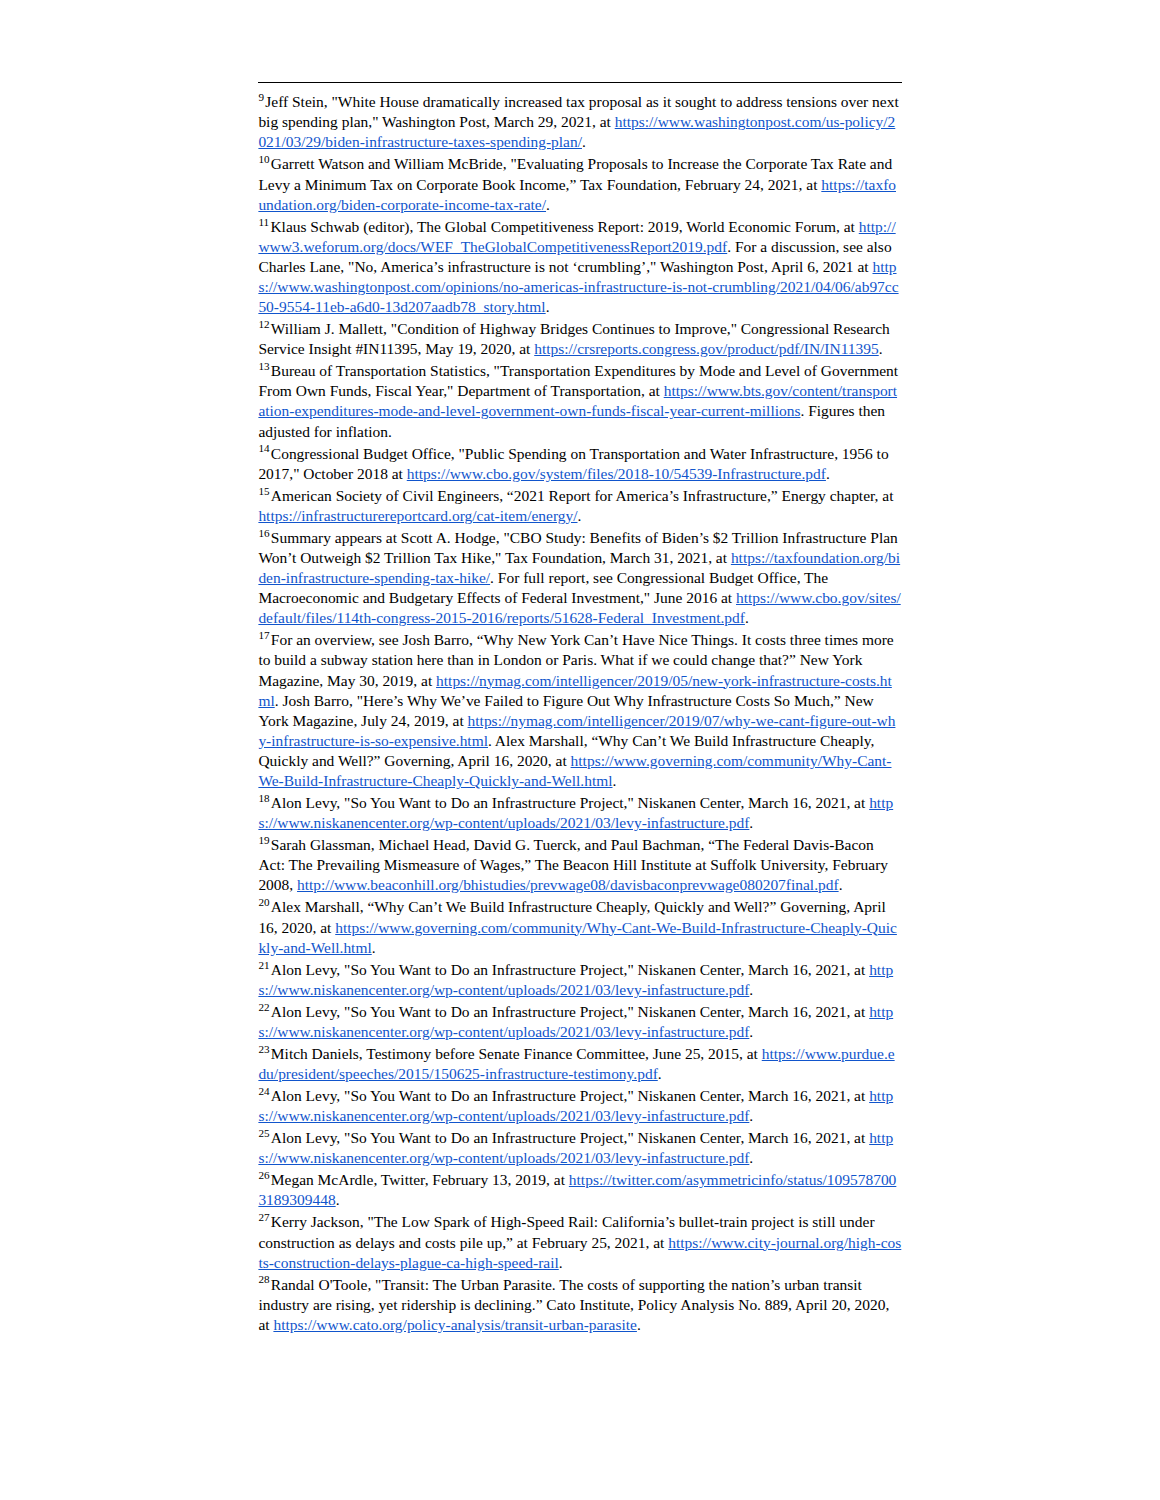9Jeff Stein, "White House dramatically increased tax proposal as it sought to address tensions over next big spending plan," Washington Post, March 29, 2021, at https://www.washingtonpost.com/us-policy/2021/03/29/biden-infrastructure-taxes-spending-plan/.
10Garrett Watson and William McBride, "Evaluating Proposals to Increase the Corporate Tax Rate and Levy a Minimum Tax on Corporate Book Income,” Tax Foundation, February 24, 2021, at https://taxfoundation.org/biden-corporate-income-tax-rate/.
11Klaus Schwab (editor), The Global Competitiveness Report: 2019, World Economic Forum, at http://www3.weforum.org/docs/WEF_TheGlobalCompetitivenessReport2019.pdf. For a discussion, see also Charles Lane, "No, America’s infrastructure is not ‘crumbling’," Washington Post, April 6, 2021 at https://www.washingtonpost.com/opinions/no-americas-infrastructure-is-not-crumbling/2021/04/06/ab97cc50-9554-11eb-a6d0-13d207aadb78_story.html.
12William J. Mallett, "Condition of Highway Bridges Continues to Improve," Congressional Research Service Insight #IN11395, May 19, 2020, at https://crsreports.congress.gov/product/pdf/IN/IN11395.
13Bureau of Transportation Statistics, "Transportation Expenditures by Mode and Level of Government From Own Funds, Fiscal Year," Department of Transportation, at https://www.bts.gov/content/transportation-expenditures-mode-and-level-government-own-funds-fiscal-year-current-millions. Figures then adjusted for inflation.
14Congressional Budget Office, "Public Spending on Transportation and Water Infrastructure, 1956 to 2017," October 2018 at https://www.cbo.gov/system/files/2018-10/54539-Infrastructure.pdf.
15American Society of Civil Engineers, “2021 Report for America’s Infrastructure,” Energy chapter, at https://infrastructurereportcard.org/cat-item/energy/.
16Summary appears at Scott A. Hodge, "CBO Study: Benefits of Biden’s $2 Trillion Infrastructure Plan Won’t Outweigh $2 Trillion Tax Hike," Tax Foundation, March 31, 2021, at https://taxfoundation.org/biden-infrastructure-spending-tax-hike/. For full report, see Congressional Budget Office, The Macroeconomic and Budgetary Effects of Federal Investment," June 2016 at https://www.cbo.gov/sites/default/files/114th-congress-2015-2016/reports/51628-Federal_Investment.pdf.
17For an overview, see Josh Barro, “Why New York Can’t Have Nice Things. It costs three times more to build a subway station here than in London or Paris. What if we could change that?” New York Magazine, May 30, 2019, at https://nymag.com/intelligencer/2019/05/new-york-infrastructure-costs.html. Josh Barro, "Here’s Why We’ve Failed to Figure Out Why Infrastructure Costs So Much,” New York Magazine, July 24, 2019, at https://nymag.com/intelligencer/2019/07/why-we-cant-figure-out-why-infrastructure-is-so-expensive.html. Alex Marshall, “Why Can’t We Build Infrastructure Cheaply, Quickly and Well?” Governing, April 16, 2020, at https://www.governing.com/community/Why-Cant-We-Build-Infrastructure-Cheaply-Quickly-and-Well.html.
18Alon Levy, "So You Want to Do an Infrastructure Project," Niskanen Center, March 16, 2021, at https://www.niskanencenter.org/wp-content/uploads/2021/03/levy-infastructure.pdf.
19Sarah Glassman, Michael Head, David G. Tuerck, and Paul Bachman, “The Federal Davis-Bacon Act: The Prevailing Mismeasure of Wages,” The Beacon Hill Institute at Suffolk University, February 2008, http://www.beaconhill.org/bhistudies/prevwage08/davisbaconprevwage080207final.pdf.
20Alex Marshall, “Why Can’t We Build Infrastructure Cheaply, Quickly and Well?” Governing, April 16, 2020, at https://www.governing.com/community/Why-Cant-We-Build-Infrastructure-Cheaply-Quickly-and-Well.html.
21Alon Levy, "So You Want to Do an Infrastructure Project," Niskanen Center, March 16, 2021, at https://www.niskanencenter.org/wp-content/uploads/2021/03/levy-infastructure.pdf.
22Alon Levy, "So You Want to Do an Infrastructure Project," Niskanen Center, March 16, 2021, at https://www.niskanencenter.org/wp-content/uploads/2021/03/levy-infastructure.pdf.
23Mitch Daniels, Testimony before Senate Finance Committee, June 25, 2015, at https://www.purdue.edu/president/speeches/2015/150625-infrastructure-testimony.pdf.
24Alon Levy, "So You Want to Do an Infrastructure Project," Niskanen Center, March 16, 2021, at https://www.niskanencenter.org/wp-content/uploads/2021/03/levy-infastructure.pdf.
25Alon Levy, "So You Want to Do an Infrastructure Project," Niskanen Center, March 16, 2021, at https://www.niskanencenter.org/wp-content/uploads/2021/03/levy-infastructure.pdf.
26Megan McArdle, Twitter, February 13, 2019, at https://twitter.com/asymmetricinfo/status/1095787003189309448.
27Kerry Jackson, "The Low Spark of High-Speed Rail: California’s bullet-train project is still under construction as delays and costs pile up,” at February 25, 2021, at https://www.city-journal.org/high-costs-construction-delays-plague-ca-high-speed-rail.
28Randal O'Toole, "Transit: The Urban Parasite. The costs of supporting the nation’s urban transit industry are rising, yet ridership is declining.” Cato Institute, Policy Analysis No. 889, April 20, 2020, at https://www.cato.org/policy-analysis/transit-urban-parasite.